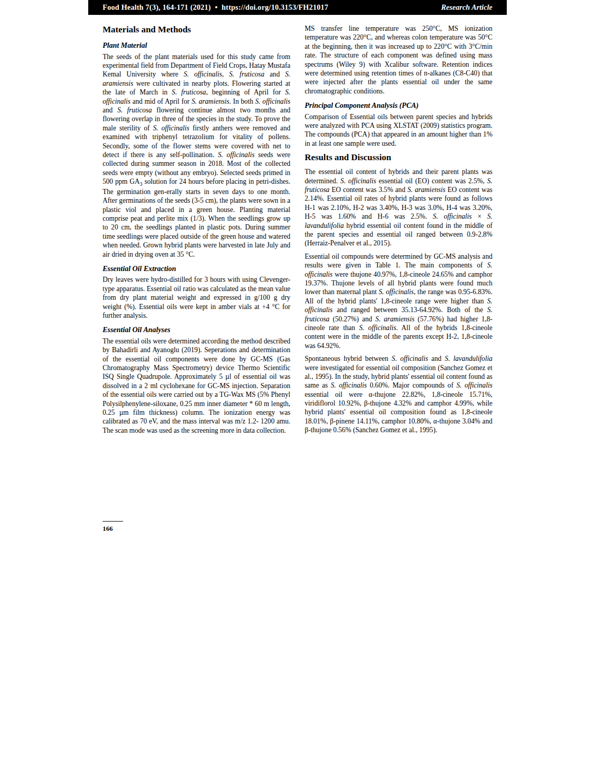Food Health 7(3), 164-171 (2021) • https://doi.org/10.3153/FH21017 Research Article
Materials and Methods
Plant Material
The seeds of the plant materials used for this study came from experimental field from Department of Field Crops, Hatay Mustafa Kemal University where S. officinalis, S. fruticosa and S. aramiensis were cultivated in nearby plots. Flowering started at the late of March in S. fruticosa, beginning of April for S. officinalis and mid of April for S. aramiensis. In both S. officinalis and S. fruticosa flowering continue almost two months and flowering overlap in three of the species in the study. To prove the male sterility of S. officinalis firstly anthers were removed and examined with triphenyl tetrazolium for vitality of pollens. Secondly, some of the flower stems were covered with net to detect if there is any self-pollination. S. officinalis seeds were collected during summer season in 2018. Most of the collected seeds were empty (without any embryo). Selected seeds primed in 500 ppm GA3 solution for 24 hours before placing in petri-dishes. The germination gen-erally starts in seven days to one month. After germinations of the seeds (3-5 cm), the plants were sown in a plastic viol and placed in a green house. Planting material comprise peat and perlite mix (1/3). When the seedlings grow up to 20 cm, the seedlings planted in plastic pots. During summer time seedlings were placed outside of the green house and watered when needed. Grown hybrid plants were harvested in late July and air dried in drying oven at 35 °C.
Essential Oil Extraction
Dry leaves were hydro-distilled for 3 hours with using Clevenger-type apparatus. Essential oil ratio was calculated as the mean value from dry plant material weight and expressed in g/100 g dry weight (%). Essential oils were kept in amber vials at +4 °C for further analysis.
Essential Oil Analyses
The essential oils were determined according the method described by Bahadirli and Ayanoglu (2019). Seperations and determination of the essential oil components were done by GC-MS (Gas Chromatography Mass Spectrometry) device Thermo Scientific ISQ Single Quadrupole. Approximately 5 µl of essential oil was dissolved in a 2 ml cyclohexane for GC-MS injection. Separation of the essential oils were carried out by a TG-Wax MS (5% Phenyl Polysilphenylene-siloxane, 0.25 mm inner diameter * 60 m length, 0.25 µm film thickness) column. The ionization energy was calibrated as 70 eV, and the mass interval was m/z 1.2- 1200 amu. The scan mode was used as the screening more in data collection.
MS transfer line temperature was 250°C, MS ionization temperature was 220°C, and whereas colon temperature was 50°C at the beginning, then it was increased up to 220°C with 3°C/min rate. The structure of each component was defined using mass spectrums (Wiley 9) with Xcalibur software. Retention indices were determined using retention times of n-alkanes (C8-C40) that were injected after the plants essential oil under the same chromatographic conditions.
Principal Component Analysis (PCA)
Comparison of Essential oils between parent species and hybrids were analyzed with PCA using XLSTAT (2009) statistics program. The compounds (PCA) that appeared in an amount higher than 1% in at least one sample were used.
Results and Discussion
The essential oil content of hybrids and their parent plants was determined. S. officinalis essential oil (EO) content was 2.5%, S. fruticosa EO content was 3.5% and S. aramiensis EO content was 2.14%. Essential oil rates of hybrid plants were found as follows H-1 was 2.10%, H-2 was 3.40%, H-3 was 3.0%, H-4 was 3.20%, H-5 was 1.60% and H-6 was 2.5%. S. officinalis × S. lavandulifolia hybrid essential oil content found in the middle of the parent species and essential oil ranged between 0.9-2.8% (Herraiz-Penalver et al., 2015).
Essential oil compounds were determined by GC-MS analysis and results were given in Table 1. The main components of S. officinalis were thujone 40.97%, 1,8-cineole 24.65% and camphor 19.37%. Thujone levels of all hybrid plants were found much lower than maternal plant S. officinalis, the range was 0.95-6.83%. All of the hybrid plants' 1,8-cineole range were higher than S. officinalis and ranged between 35.13-64.92%. Both of the S. fruticosa (50.27%) and S. aramiensis (57.76%) had higher 1,8-cineole rate than S. officinalis. All of the hybrids 1,8-cineole content were in the middle of the parents except H-2, 1,8-cineole was 64.92%.
Spontaneous hybrid between S. officinalis and S. lavandulifolia were investigated for essential oil composition (Sanchez Gomez et al., 1995). In the study, hybrid plants' essential oil content found as same as S. officinalis 0.60%. Major compounds of S. officinalis essential oil were α-thujone 22.82%, 1,8-cineole 15.71%, viridiflorol 10.92%, β-thujone 4.32% and camphor 4.99%, while hybrid plants' essential oil composition found as 1,8-cineole 18.01%, β-pinene 14.11%, camphor 10.80%, α-thujone 3.04% and β-thujone 0.56% (Sanchez Gomez et al., 1995).
166